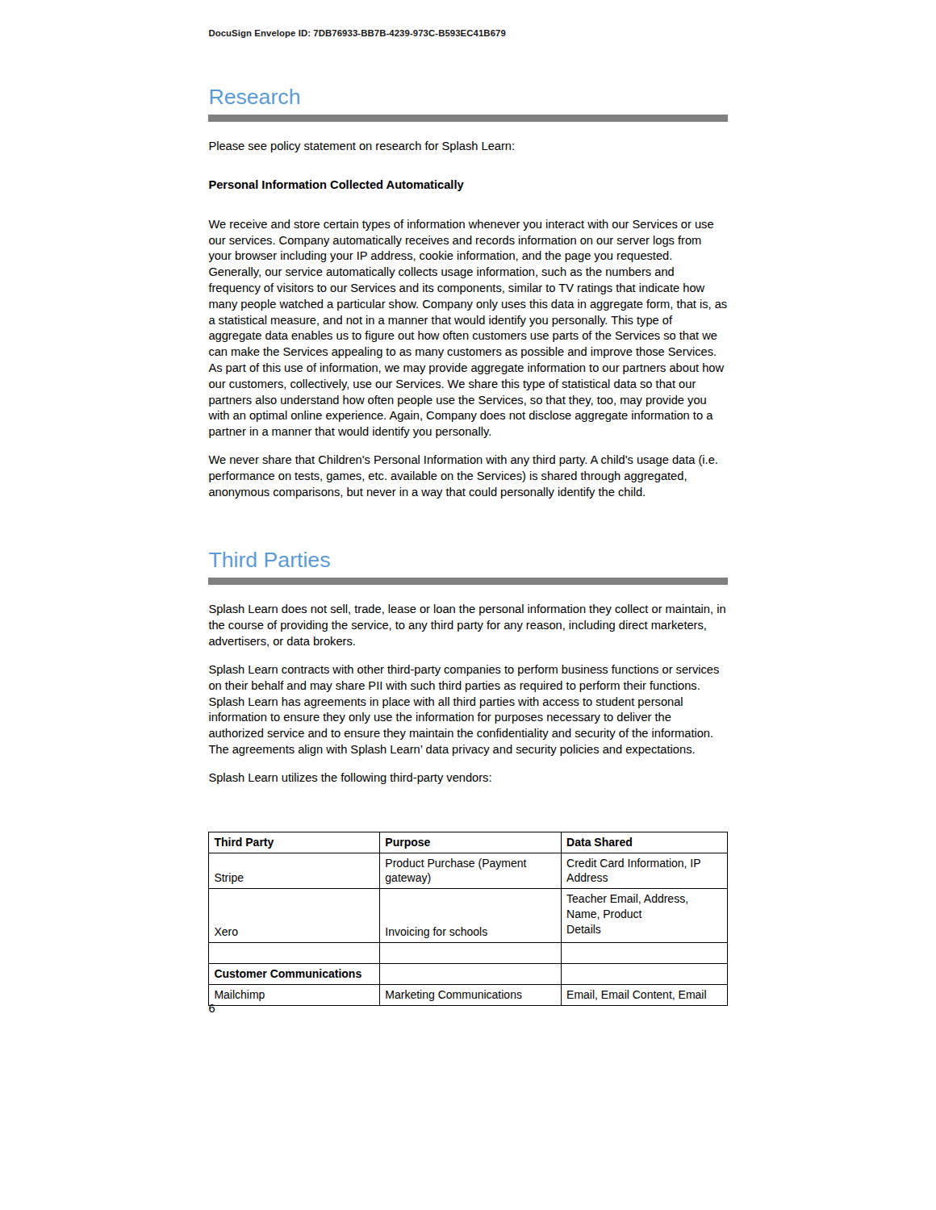DocuSign Envelope ID: 7DB76933-BB7B-4239-973C-B593EC41B679
Research
Please see policy statement on research for Splash Learn:
Personal Information Collected Automatically
We receive and store certain types of information whenever you interact with our Services or use our services. Company automatically receives and records information on our server logs from your browser including your IP address, cookie information, and the page you requested. Generally, our service automatically collects usage information, such as the numbers and frequency of visitors to our Services and its components, similar to TV ratings that indicate how many people watched a particular show. Company only uses this data in aggregate form, that is, as a statistical measure, and not in a manner that would identify you personally. This type of aggregate data enables us to figure out how often customers use parts of the Services so that we can make the Services appealing to as many customers as possible and improve those Services. As part of this use of information, we may provide aggregate information to our partners about how our customers, collectively, use our Services. We share this type of statistical data so that our partners also understand how often people use the Services, so that they, too, may provide you with an optimal online experience. Again, Company does not disclose aggregate information to a partner in a manner that would identify you personally.
We never share that Children's Personal Information with any third party. A child's usage data (i.e. performance on tests, games, etc. available on the Services) is shared through aggregated, anonymous comparisons, but never in a way that could personally identify the child.
Third Parties
Splash Learn does not sell, trade, lease or loan the personal information they collect or maintain, in the course of providing the service, to any third party for any reason, including direct marketers, advertisers, or data brokers.
Splash Learn contracts with other third-party companies to perform business functions or services on their behalf and may share PII with such third parties as required to perform their functions. Splash Learn has agreements in place with all third parties with access to student personal information to ensure they only use the information for purposes necessary to deliver the authorized service and to ensure they maintain the confidentiality and security of the information. The agreements align with Splash Learn’ data privacy and security policies and expectations.
Splash Learn utilizes the following third-party vendors:
| Third Party | Purpose | Data Shared |
| --- | --- | --- |
| Stripe | Product Purchase (Payment gateway) | Credit Card Information, IP Address |
| Xero | Invoicing for schools | Teacher Email, Address, Name, Product Details |
| Customer Communications | | |
| Mailchimp | Marketing Communications | Email, Email Content, Email |
6